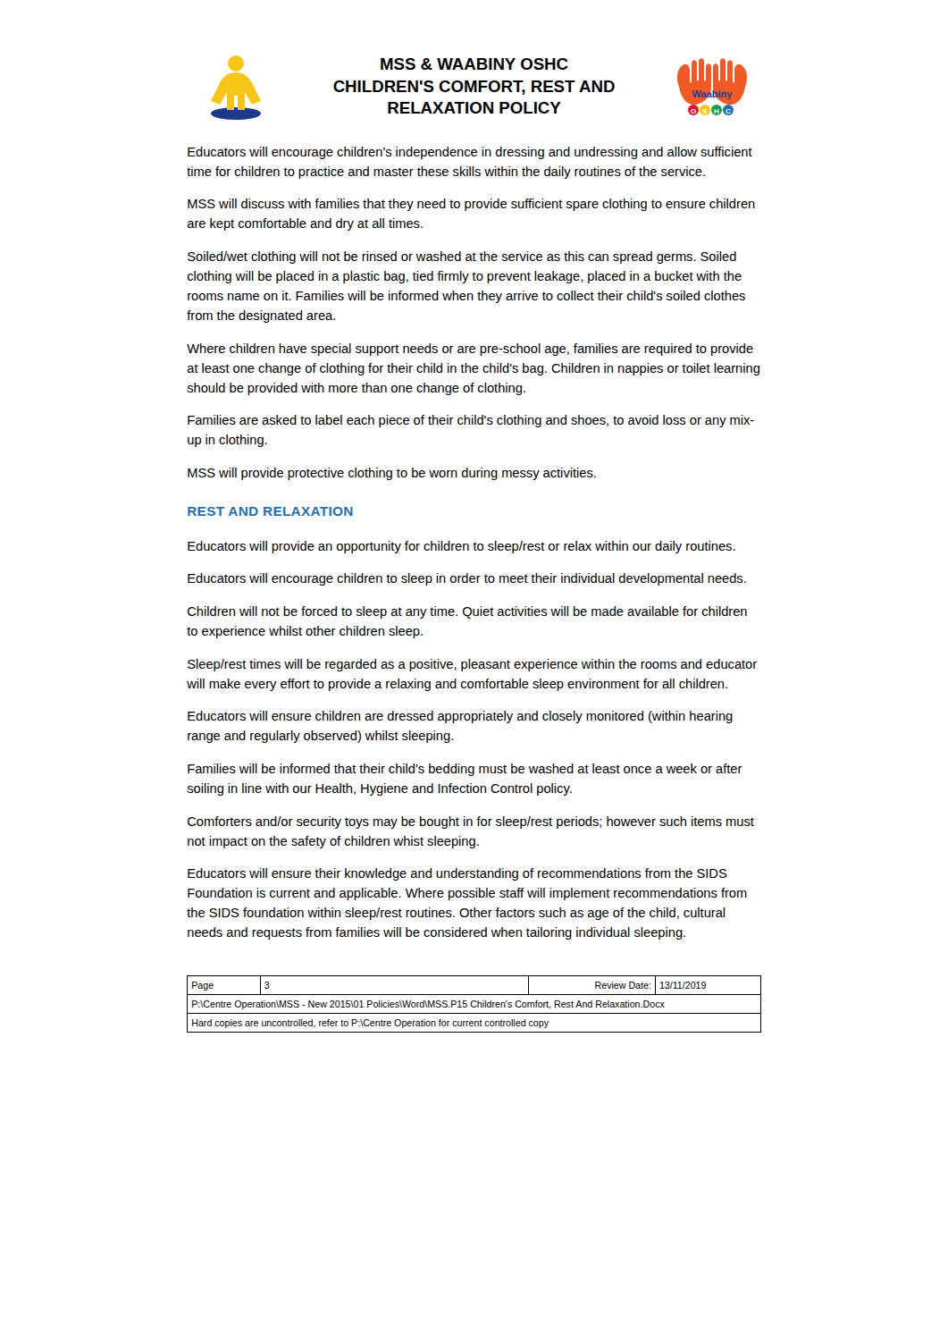MSS & WAABINY OSHC
CHILDREN'S COMFORT, REST AND RELAXATION POLICY
Waabiny O S H C
Educators will encourage children's independence in dressing and undressing and allow sufficient time for children to practice and master these skills within the daily routines of the service.
MSS will discuss with families that they need to provide sufficient spare clothing to ensure children are kept comfortable and dry at all times.
Soiled/wet clothing will not be rinsed or washed at the service as this can spread germs. Soiled clothing will be placed in a plastic bag, tied firmly to prevent leakage, placed in a bucket with the rooms name on it. Families will be informed when they arrive to collect their child's soiled clothes from the designated area.
Where children have special support needs or are pre-school age, families are required to provide at least one change of clothing for their child in the child's bag. Children in nappies or toilet learning should be provided with more than one change of clothing.
Families are asked to label each piece of their child's clothing and shoes, to avoid loss or any mix-up in clothing.
MSS will provide protective clothing to be worn during messy activities.
REST AND RELAXATION
Educators will provide an opportunity for children to sleep/rest or relax within our daily routines.
Educators will encourage children to sleep in order to meet their individual developmental needs.
Children will not be forced to sleep at any time. Quiet activities will be made available for children to experience whilst other children sleep.
Sleep/rest times will be regarded as a positive, pleasant experience within the rooms and educator will make every effort to provide a relaxing and comfortable sleep environment for all children.
Educators will ensure children are dressed appropriately and closely monitored (within hearing range and regularly observed) whilst sleeping.
Families will be informed that their child's bedding must be washed at least once a week or after soiling in line with our Health, Hygiene and Infection Control policy.
Comforters and/or security toys may be bought in for sleep/rest periods; however such items must not impact on the safety of children whist sleeping.
Educators will ensure their knowledge and understanding of recommendations from the SIDS Foundation is current and applicable. Where possible staff will implement recommendations from the SIDS foundation within sleep/rest routines. Other factors such as age of the child, cultural needs and requests from families will be considered when tailoring individual sleeping.
| Page | 3 | Review Date: | 13/11/2019 |
| P:\Centre Operation\MSS - New 2015\01 Policies\Word\MSS.P15 Children's Comfort, Rest And Relaxation.Docx |
| Hard copies are uncontrolled, refer to P:\Centre Operation for current controlled copy |